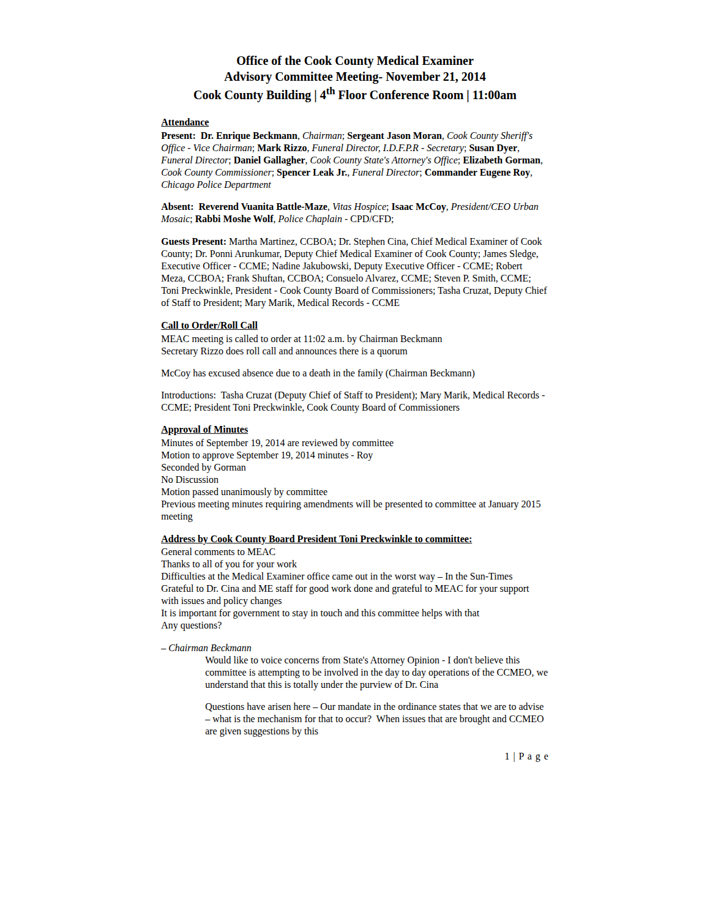Office of the Cook County Medical Examiner
Advisory Committee Meeting- November 21, 2014
Cook County Building | 4th Floor Conference Room | 11:00am
Attendance
Present: Dr. Enrique Beckmann, Chairman; Sergeant Jason Moran, Cook County Sheriff's Office - Vice Chairman; Mark Rizzo, Funeral Director, I.D.F.P.R - Secretary; Susan Dyer, Funeral Director; Daniel Gallagher, Cook County State's Attorney's Office; Elizabeth Gorman, Cook County Commissioner; Spencer Leak Jr., Funeral Director; Commander Eugene Roy, Chicago Police Department
Absent: Reverend Vuanita Battle-Maze, Vitas Hospice; Isaac McCoy, President/CEO Urban Mosaic; Rabbi Moshe Wolf, Police Chaplain - CPD/CFD;
Guests Present: Martha Martinez, CCBOA; Dr. Stephen Cina, Chief Medical Examiner of Cook County; Dr. Ponni Arunkumar, Deputy Chief Medical Examiner of Cook County; James Sledge, Executive Officer - CCME; Nadine Jakubowski, Deputy Executive Officer - CCME; Robert Meza, CCBOA; Frank Shuftan, CCBOA; Consuelo Alvarez, CCME; Steven P. Smith, CCME; Toni Preckwinkle, President - Cook County Board of Commissioners; Tasha Cruzat, Deputy Chief of Staff to President; Mary Marik, Medical Records - CCME
Call to Order/Roll Call
MEAC meeting is called to order at 11:02 a.m. by Chairman Beckmann
Secretary Rizzo does roll call and announces there is a quorum
McCoy has excused absence due to a death in the family (Chairman Beckmann)
Introductions: Tasha Cruzat (Deputy Chief of Staff to President); Mary Marik, Medical Records - CCME; President Toni Preckwinkle, Cook County Board of Commissioners
Approval of Minutes
Minutes of September 19, 2014 are reviewed by committee
Motion to approve September 19, 2014 minutes - Roy
Seconded by Gorman
No Discussion
Motion passed unanimously by committee
Previous meeting minutes requiring amendments will be presented to committee at January 2015 meeting
Address by Cook County Board President Toni Preckwinkle to committee:
General comments to MEAC
Thanks to all of you for your work
Difficulties at the Medical Examiner office came out in the worst way – In the Sun-Times
Grateful to Dr. Cina and ME staff for good work done and grateful to MEAC for your support with issues and policy changes
It is important for government to stay in touch and this committee helps with that
Any questions?
– Chairman Beckmann
Would like to voice concerns from State's Attorney Opinion - I don't believe this committee is attempting to be involved in the day to day operations of the CCMEO, we understand that this is totally under the purview of Dr. Cina
Questions have arisen here – Our mandate in the ordinance states that we are to advise – what is the mechanism for that to occur? When issues that are brought and CCMEO are given suggestions by this
1 | P a g e